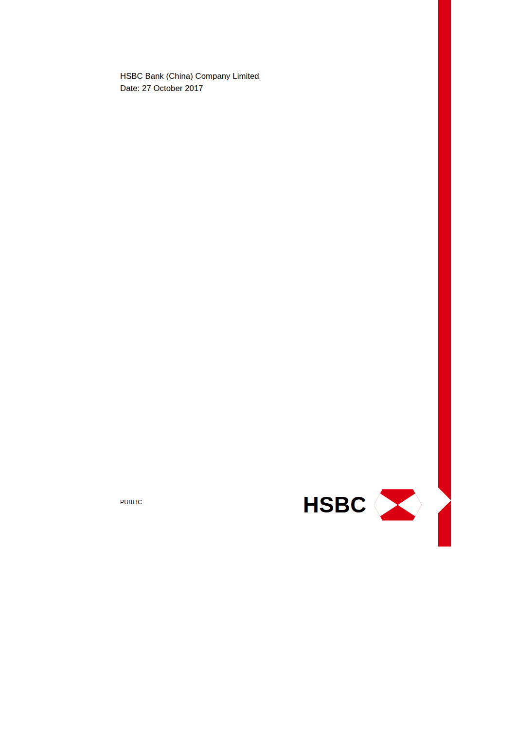HSBC Bank (China) Company Limited
Date: 27 October 2017
PUBLIC
HSBC